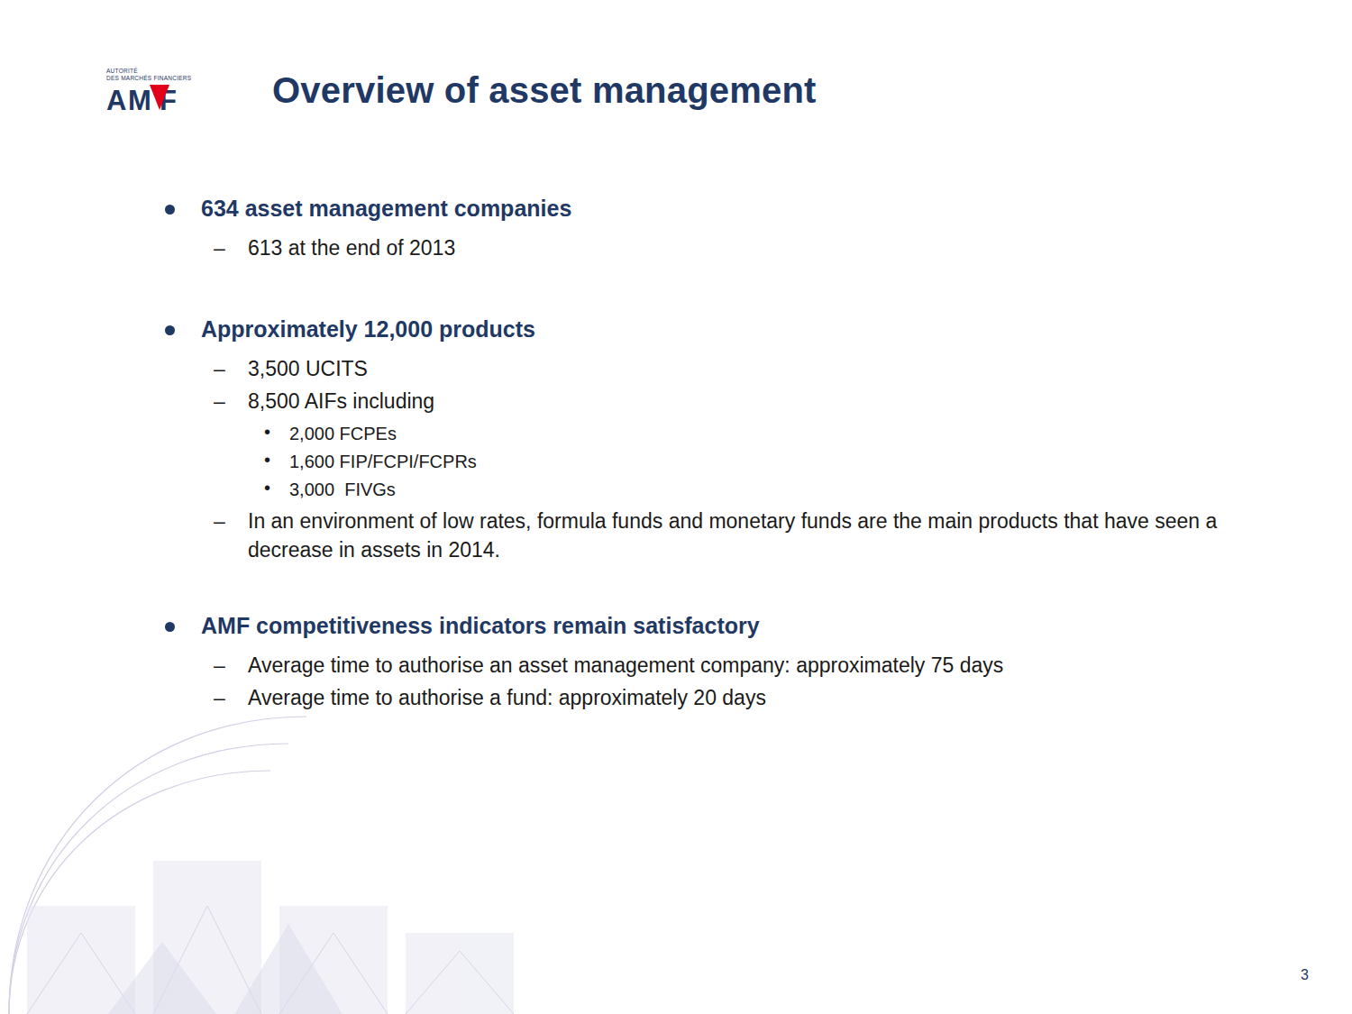AUTORITÉ DES MARCHÉS FINANCIERS A M F
Overview of asset management
634 asset management companies
613 at the end of 2013
Approximately 12,000 products
3,500 UCITS
8,500 AIFs including
2,000 FCPEs
1,600 FIP/FCPI/FCPRs
3,000 FIVGs
In an environment of low rates, formula funds and monetary funds are the main products that have seen a decrease in assets in 2014.
AMF competitiveness indicators remain satisfactory
Average time to authorise an asset management company: approximately 75 days
Average time to authorise a fund: approximately 20 days
3